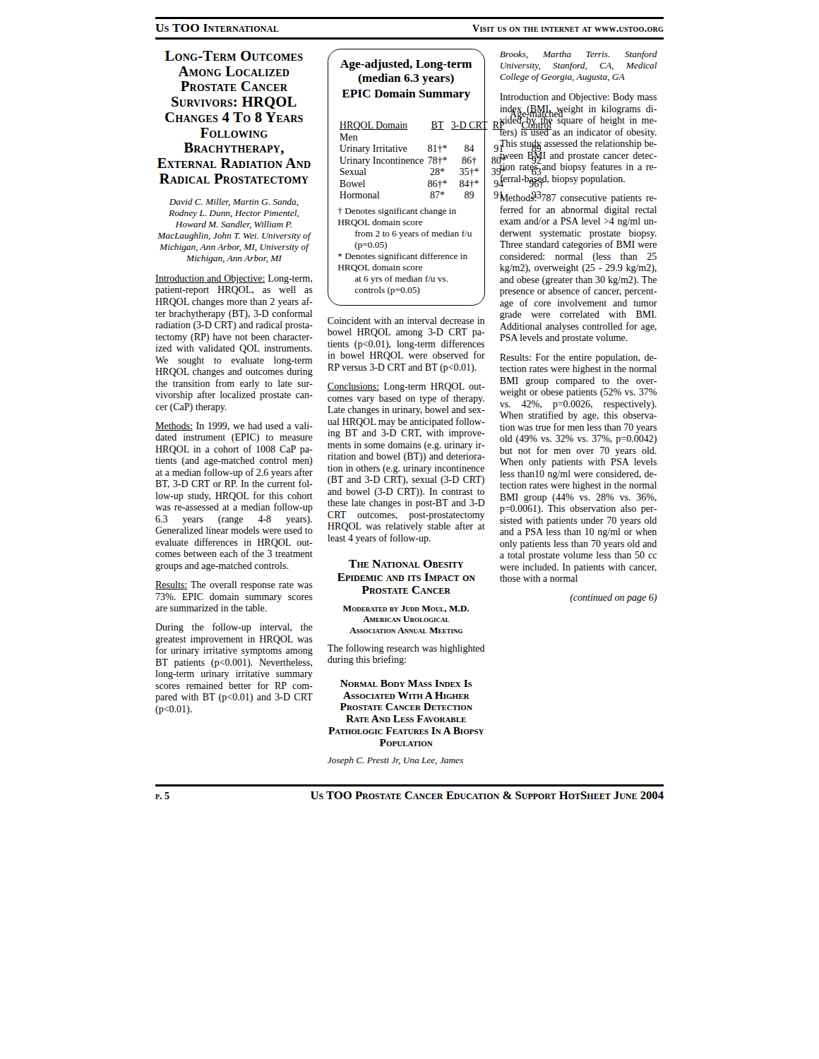Us TOO International
Visit us on the internet at www.ustoo.org
Long-Term Outcomes Among Localized Prostate Cancer Survivors: HRQOL Changes 4 To 8 Years Following Brachytherapy, External Radiation And Radical Prostatectomy
David C. Miller, Martin G. Sanda, Rodney L. Dunn, Hector Pimentel, Howard M. Sandler, William P. MacLaughlin, John T. Wei. University of Michigan, Ann Arbor, MI, University of Michigan, Ann Arbor, MI
Introduction and Objective: Long-term, patient-report HRQOL, as well as HRQOL changes more than 2 years after brachytherapy (BT), 3-D conformal radiation (3-D CRT) and radical prostatectomy (RP) have not been characterized with validated QOL instruments. We sought to evaluate long-term HRQOL changes and outcomes during the transition from early to late survivorship after localized prostate cancer (CaP) therapy.
Methods: In 1999, we had used a validated instrument (EPIC) to measure HRQOL in a cohort of 1008 CaP patients (and age-matched control men) at a median follow-up of 2.6 years after BT, 3-D CRT or RP. In the current follow-up study, HRQOL for this cohort was re-assessed at a median follow-up 6.3 years (range 4-8 years). Generalized linear models were used to evaluate differences in HRQOL outcomes between each of the 3 treatment groups and age-matched controls.
Results: The overall response rate was 73%. EPIC domain summary scores are summarized in the table.
During the follow-up interval, the greatest improvement in HRQOL was for urinary irritative symptoms among BT patients (p<0.001). Nevertheless, long-term urinary irritative summary scores remained better for RP compared with BT (p<0.01) and 3-D CRT (p<0.01).
Age-adjusted, Long-term (median 6.3 years)
EPIC Domain Summary
| | | | | Age-matched |
| --- | --- | --- | --- | --- |
| HRQOL Domain | BT | 3-D CRT | RP | Control |
| Men |
| Urinary Irritative | 81†* | 84 | 91 | 89 |
| Urinary Incontinence | 78†* | 86† | 80* | 92 |
| Sexual | 28* | 35†* | 39* | 63 |
| Bowel | 86†* | 84†* | 94 | 96† |
| Hormonal | 87* | 89 | 91 | 93 |
† Denotes significant change in HRQOL domain score
from 2 to 6 years of median f/u (p=0.05)
* Denotes significant difference in HRQOL domain score
at 6 yrs of median f/u vs. controls (p=0.05)
Coincident with an interval decrease in bowel HRQOL among 3-D CRT patients (p<0.01), long-term differences in bowel HRQOL were observed for RP versus 3-D CRT and BT (p<0.01).
Conclusions: Long-term HRQOL outcomes vary based on type of therapy. Late changes in urinary, bowel and sexual HRQOL may be anticipated following BT and 3-D CRT, with improvements in some domains (e.g. urinary irritation and bowel (BT)) and deterioration in others (e.g. urinary incontinence (BT and 3-D CRT), sexual (3-D CRT) and bowel (3-D CRT)). In contrast to these late changes in post-BT and 3-D CRT outcomes, post-prostatectomy HRQOL was relatively stable after at least 4 years of follow-up.
The National Obesity Epidemic and its Impact on Prostate Cancer
Moderated by Judd Moul, M.D.
American Urological
Association Annual Meeting
The following research was highlighted during this briefing:
Normal Body Mass Index Is Associated With A Higher Prostate Cancer Detection Rate And Less Favorable Pathologic Features In A Biopsy Population
Joseph C. Presti Jr, Una Lee, James
Brooks, Martha Terris. Stanford University, Stanford, CA, Medical College of Georgia, Augusta, GA
Introduction and Objective: Body mass index (BMI, weight in kilograms divided by the square of height in meters) is used as an indicator of obesity. This study assessed the relationship between BMI and prostate cancer detection rates and biopsy features in a referral-based, biopsy population.
Methods: 787 consecutive patients referred for an abnormal digital rectal exam and/or a PSA level >4 ng/ml underwent systematic prostate biopsy. Three standard categories of BMI were considered: normal (less than 25 kg/m2), overweight (25 - 29.9 kg/m2), and obese (greater than 30 kg/m2). The presence or absence of cancer, percentage of core involvement and tumor grade were correlated with BMI. Additional analyses controlled for age, PSA levels and prostate volume.
Results: For the entire population, detection rates were highest in the normal BMI group compared to the overweight or obese patients (52% vs. 37% vs. 42%, p=0.0026, respectively). When stratified by age, this observation was true for men less than 70 years old (49% vs. 32% vs. 37%, p=0.0042) but not for men over 70 years old. When only patients with PSA levels less than10 ng/ml were considered, detection rates were highest in the normal BMI group (44% vs. 28% vs. 36%, p=0.0061). This observation also persisted with patients under 70 years old and a PSA less than 10 ng/ml or when only patients less than 70 years old and a total prostate volume less than 50 cc were included. In patients with cancer, those with a normal
(continued on page 6)
p. 5
Us TOO Prostate Cancer Education & Support HotSheet June 2004